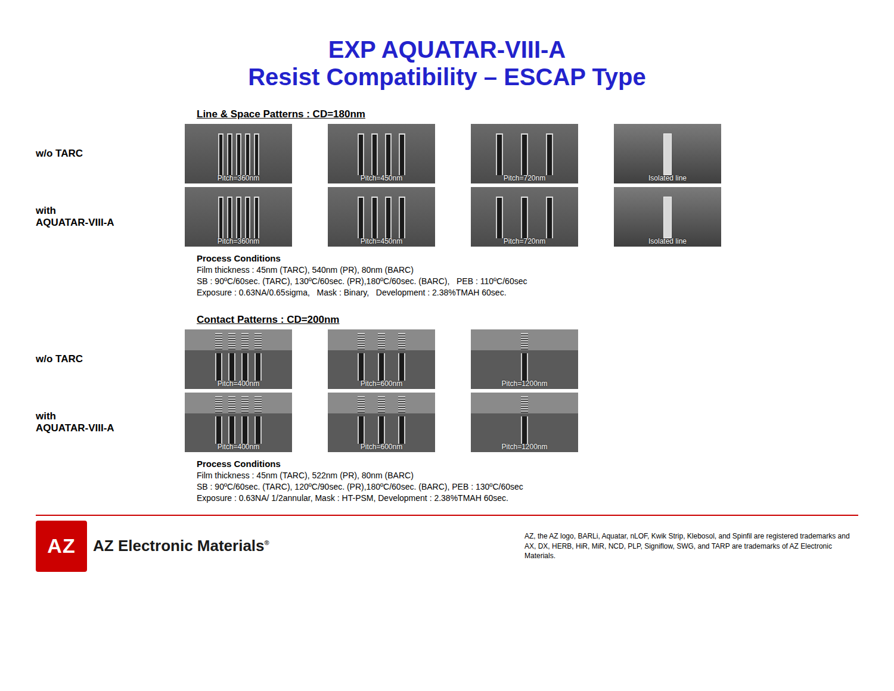EXP AQUATAR-VIII-A
Resist Compatibility – ESCAP Type
Line & Space Patterns : CD=180nm
w/o TARC
Pitch=360nm
Pitch=450nm
Pitch=720nm
Isolated line
with
AQUATAR-VIII-A
Pitch=360nm
Pitch=450nm
Pitch=720nm
Isolated line
Process Conditions
Film thickness : 45nm (TARC), 540nm (PR), 80nm (BARC)
SB : 90ºC/60sec. (TARC), 130ºC/60sec. (PR),180ºC/60sec. (BARC), PEB : 110ºC/60sec
Exposure : 0.63NA/0.65sigma, Mask : Binary, Development : 2.38%TMAH 60sec.
Contact Patterns : CD=200nm
w/o TARC
Pitch=400nm
Pitch=600nm
Pitch=1200nm
with
AQUATAR-VIII-A
Pitch=400nm
Pitch=600nm
Pitch=1200nm
Process Conditions
Film thickness : 45nm (TARC), 522nm (PR), 80nm (BARC)
SB : 90ºC/60sec. (TARC), 120ºC/90sec. (PR),180ºC/60sec. (BARC), PEB : 130ºC/60sec
Exposure : 0.63NA/ 1/2annular, Mask : HT-PSM, Development : 2.38%TMAH 60sec.
AZ
AZ Electronic Materials®
AZ, the AZ logo, BARLi, Aquatar, nLOF, Kwik Strip, Klebosol, and Spinfil are registered trademarks and AX, DX, HERB, HiR, MiR, NCD, PLP, Signiflow, SWG, and TARP are trademarks of AZ Electronic Materials.